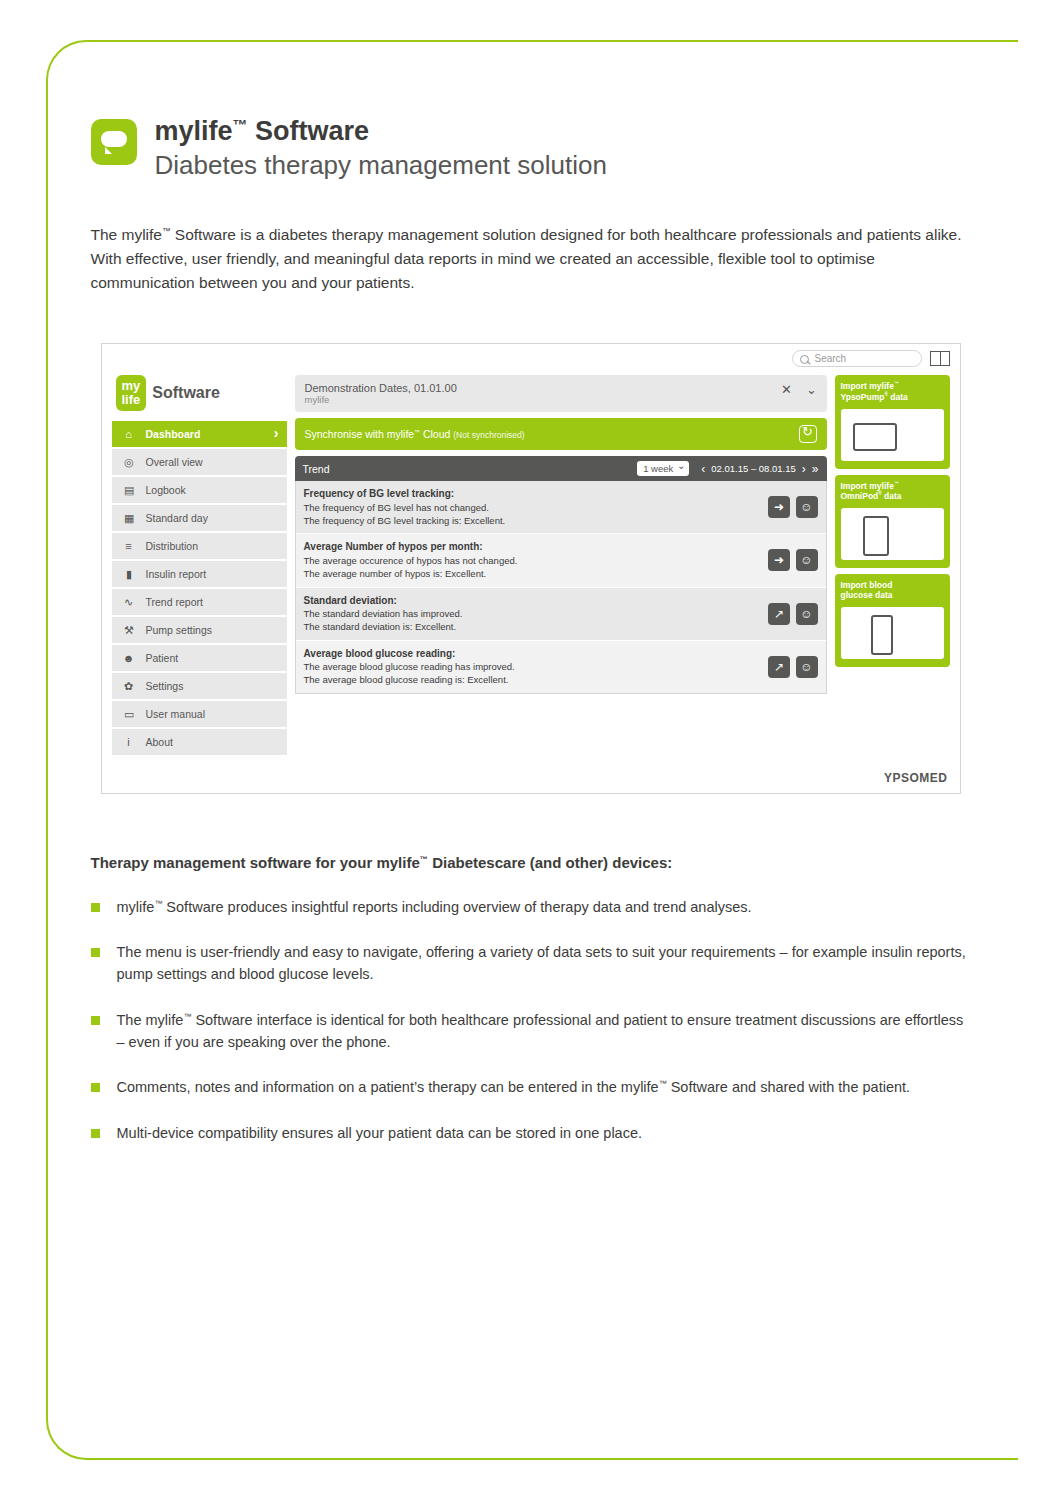mylife™ Software Diabetes therapy management solution
The mylife™ Software is a diabetes therapy management solution designed for both healthcare professionals and patients alike. With effective, user friendly, and meaningful data reports in mind we created an accessible, flexible tool to optimise communication between you and your patients.
Search
my
life
Software
⌂Dashboard
◎Overall view
▤Logbook
▦Standard day
≡Distribution
▮Insulin report
∿Trend report
⚒Pump settings
☻Patient
✿Settings
▭User manual
i About
Demonstration Dates, 01.01.00
mylife
✕⌄
Synchronise with mylife™ Cloud (Not synchronised)
Trend
1 week ‹ 02.01.15 – 08.01.15 › »
Frequency of BG level tracking: The frequency of BG level has not changed.
The frequency of BG level tracking is: Excellent.
➜
☺
Average Number of hypos per month: The average occurence of hypos has not changed.
The average number of hypos is: Excellent.
➜
☺
Standard deviation: The standard deviation has improved.
The standard deviation is: Excellent.
↗
☺
Average blood glucose reading: The average blood glucose reading has improved.
The average blood glucose reading is: Excellent.
↗
☺
Import mylife™
YpsoPump® data
Import mylife™
OmniPod® data
Import blood
glucose data
YPSOMED
Therapy management software for your mylife™ Diabetescare (and other) devices:
mylife™ Software produces insightful reports including overview of therapy data and trend analyses.
The menu is user-friendly and easy to navigate, offering a variety of data sets to suit your requirements – for example insulin reports, pump settings and blood glucose levels.
The mylife™ Software interface is identical for both healthcare professional and patient to ensure treatment discussions are effortless – even if you are speaking over the phone.
Comments, notes and information on a patient’s therapy can be entered in the mylife™ Software and shared with the patient.
Multi-device compatibility ensures all your patient data can be stored in one place.